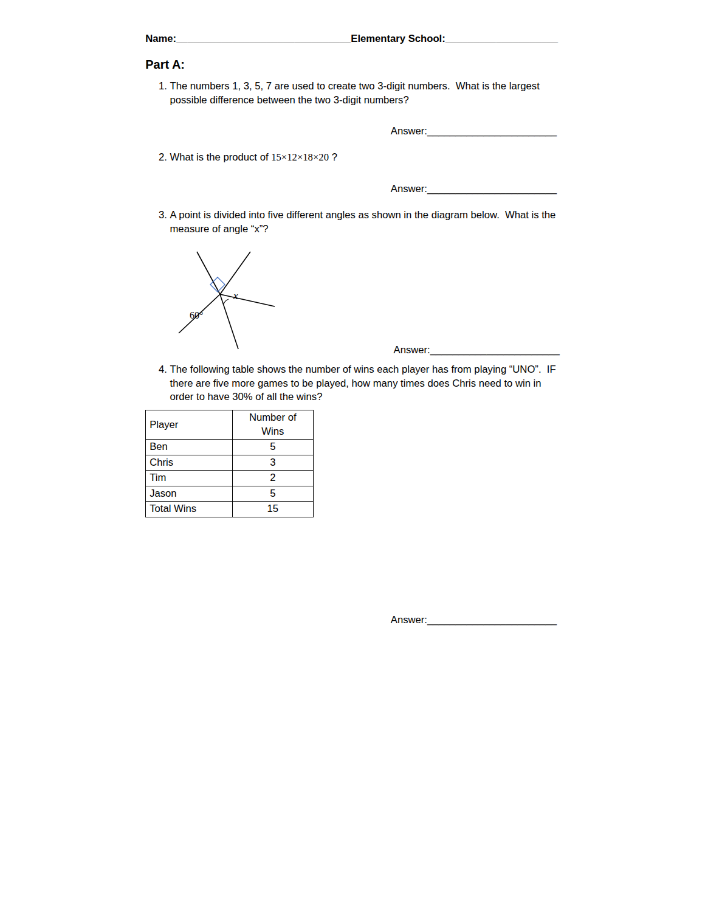Name:_______________________________ Elementary School:____________________
Part A:
The numbers 1, 3, 5, 7 are used to create two 3-digit numbers. What is the largest possible difference between the two 3-digit numbers?
Answer:_______________________
What is the product of 15×12×18×20 ?
Answer:_______________________
A point is divided into five different angles as shown in the diagram below. What is the measure of angle “x”?
x 60°
Answer:_______________________
The following table shows the number of wins each player has from playing “UNO”. IF there are five more games to be played, how many times does Chris need to win in order to have 30% of all the wins?
| Player | Number of Wins |
| Ben | 5 |
| Chris | 3 |
| Tim | 2 |
| Jason | 5 |
| Total Wins | 15 |
Answer:_______________________